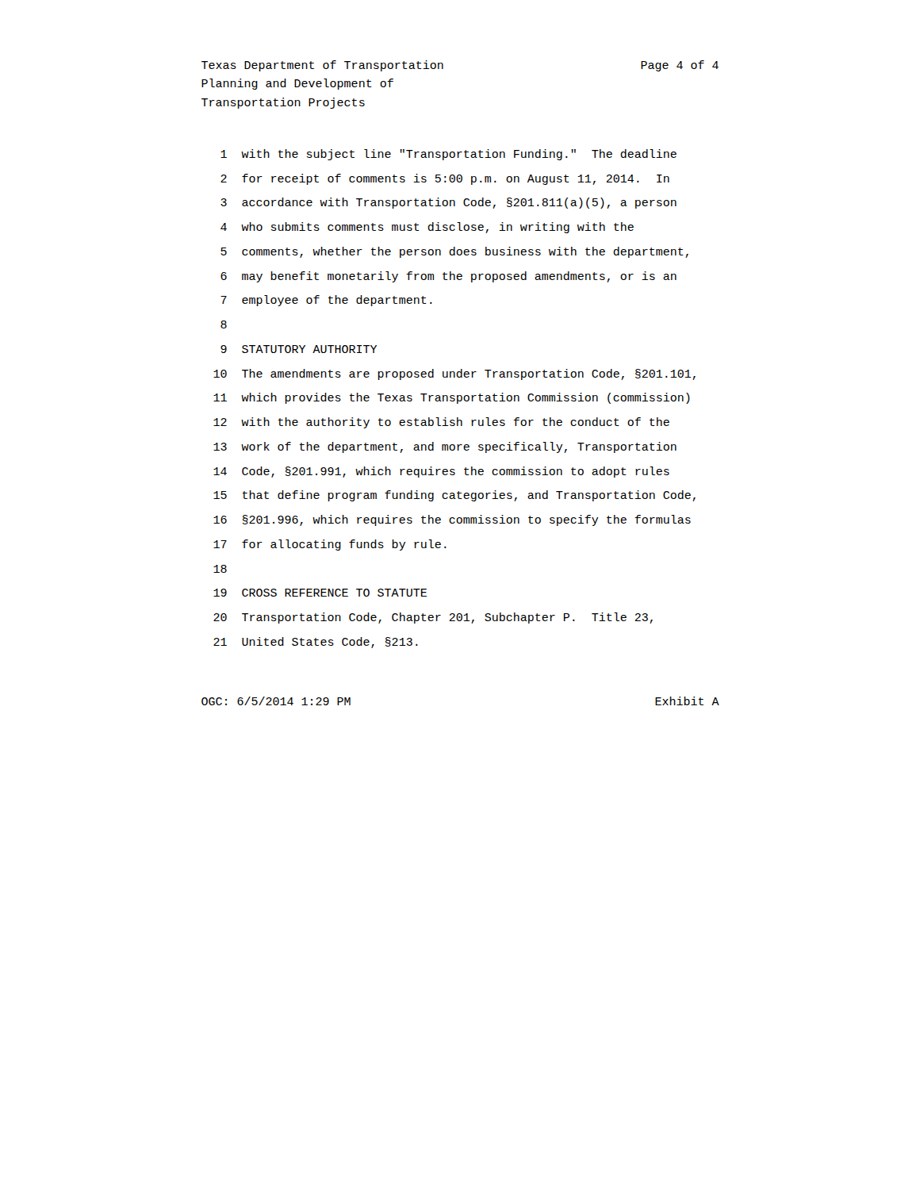Texas Department of Transportation Planning and Development of Transportation Projects
Page 4 of 4
with the subject line "Transportation Funding." The deadline
for receipt of comments is 5:00 p.m. on August 11, 2014. In
accordance with Transportation Code, §201.811(a)(5), a person
who submits comments must disclose, in writing with the
comments, whether the person does business with the department,
may benefit monetarily from the proposed amendments, or is an
employee of the department.
STATUTORY AUTHORITY
The amendments are proposed under Transportation Code, §201.101,
which provides the Texas Transportation Commission (commission)
with the authority to establish rules for the conduct of the
work of the department, and more specifically, Transportation
Code, §201.991, which requires the commission to adopt rules
that define program funding categories, and Transportation Code,
§201.996, which requires the commission to specify the formulas
for allocating funds by rule.
CROSS REFERENCE TO STATUTE
Transportation Code, Chapter 201, Subchapter P. Title 23,
United States Code, §213.
OGC: 6/5/2014 1:29 PM
Exhibit A